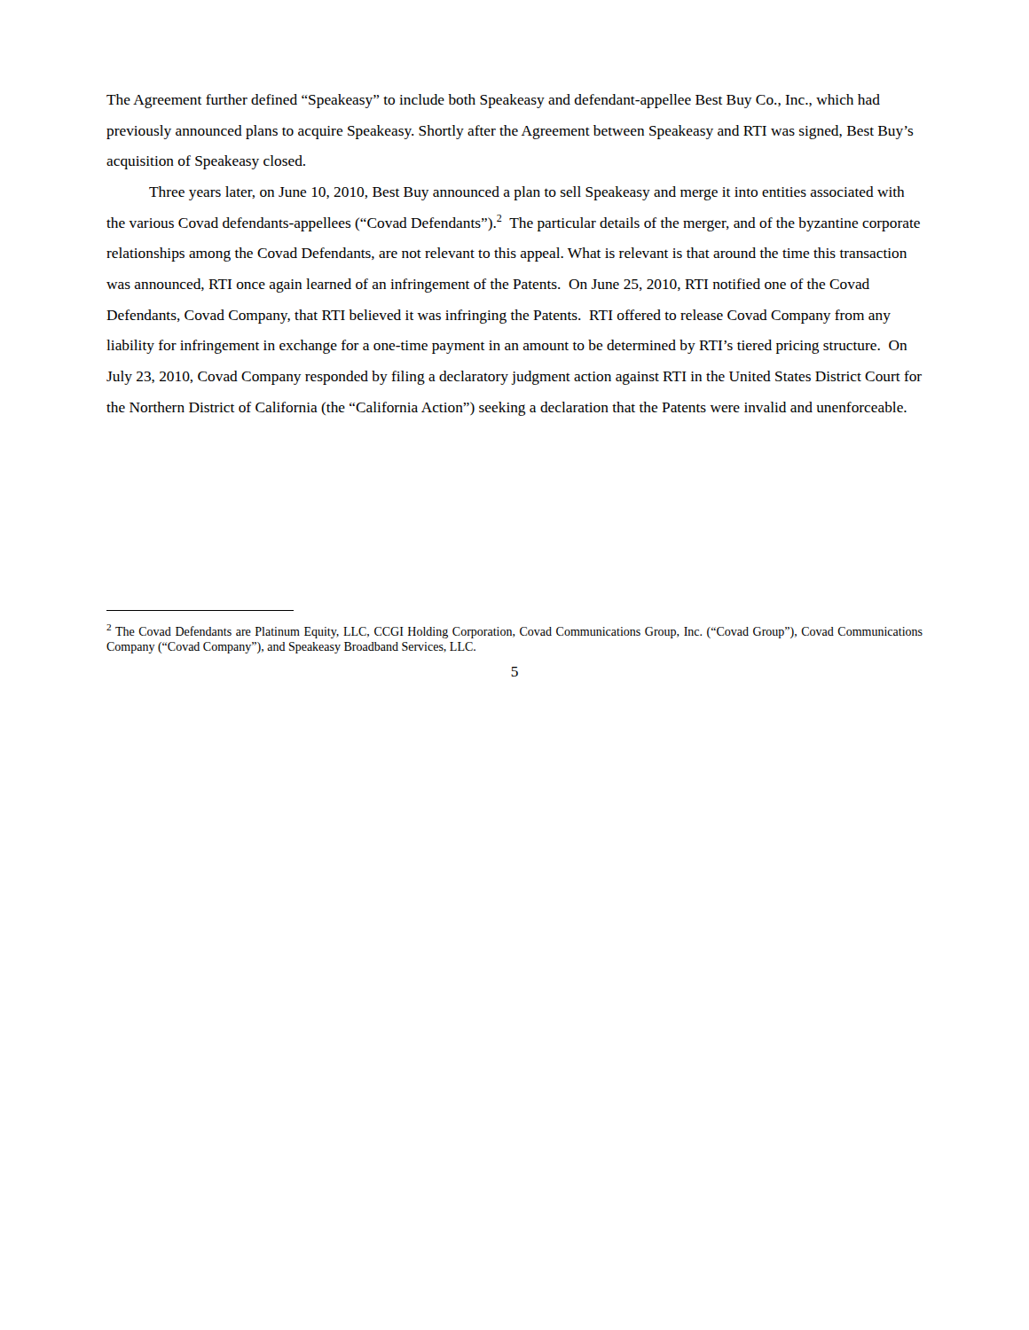The Agreement further defined “Speakeasy” to include both Speakeasy and defendant-appellee Best Buy Co., Inc., which had previously announced plans to acquire Speakeasy. Shortly after the Agreement between Speakeasy and RTI was signed, Best Buy’s acquisition of Speakeasy closed.
Three years later, on June 10, 2010, Best Buy announced a plan to sell Speakeasy and merge it into entities associated with the various Covad defendants-appellees (“Covad Defendants”).2 The particular details of the merger, and of the byzantine corporate relationships among the Covad Defendants, are not relevant to this appeal. What is relevant is that around the time this transaction was announced, RTI once again learned of an infringement of the Patents. On June 25, 2010, RTI notified one of the Covad Defendants, Covad Company, that RTI believed it was infringing the Patents. RTI offered to release Covad Company from any liability for infringement in exchange for a one-time payment in an amount to be determined by RTI’s tiered pricing structure. On July 23, 2010, Covad Company responded by filing a declaratory judgment action against RTI in the United States District Court for the Northern District of California (the “California Action”) seeking a declaration that the Patents were invalid and unenforceable.
2 The Covad Defendants are Platinum Equity, LLC, CCGI Holding Corporation, Covad Communications Group, Inc. (“Covad Group”), Covad Communications Company (“Covad Company”), and Speakeasy Broadband Services, LLC.
5